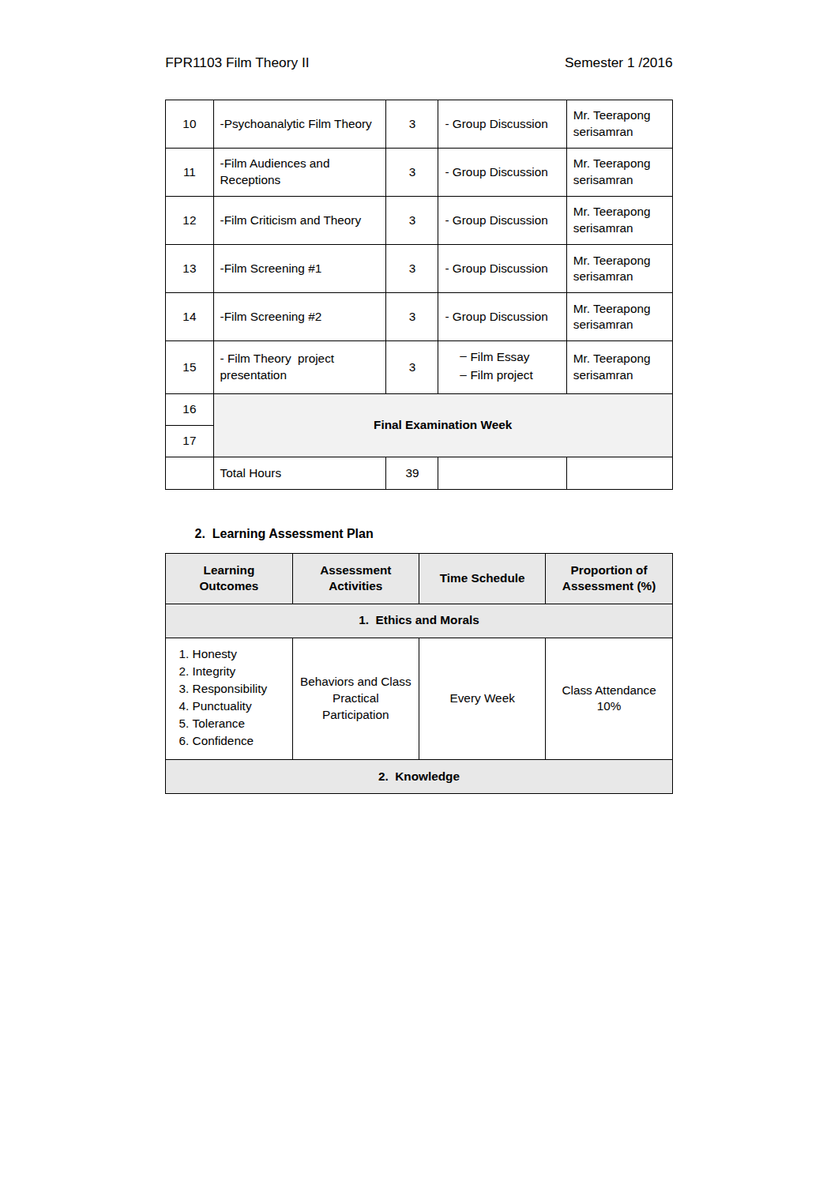FPR1103 Film Theory II
Semester 1 /2016
| 10 | -Psychoanalytic Film Theory | 3 | - Group Discussion | Mr. Teerapong serisamran |
| 11 | -Film Audiences and Receptions | 3 | - Group Discussion | Mr. Teerapong serisamran |
| 12 | -Film Criticism and Theory | 3 | - Group Discussion | Mr. Teerapong serisamran |
| 13 | -Film Screening #1 | 3 | - Group Discussion | Mr. Teerapong serisamran |
| 14 | -Film Screening #2 | 3 | - Group Discussion | Mr. Teerapong serisamran |
| 15 | - Film Theory project presentation | 3 | Film Essay Film project | Mr. Teerapong serisamran |
| 16 | Final Examination Week |
| 17 |
| | Total Hours | 39 | | |
2. Learning Assessment Plan
| Learning Outcomes | Assessment Activities | Time Schedule | Proportion of Assessment (%) |
| --- | --- | --- | --- |
| 1. Ethics and Morals |
| Honesty Integrity Responsibility Punctuality Tolerance Confidence | Behaviors and Class Practical Participation | Every Week | Class Attendance 10% |
| 2. Knowledge |